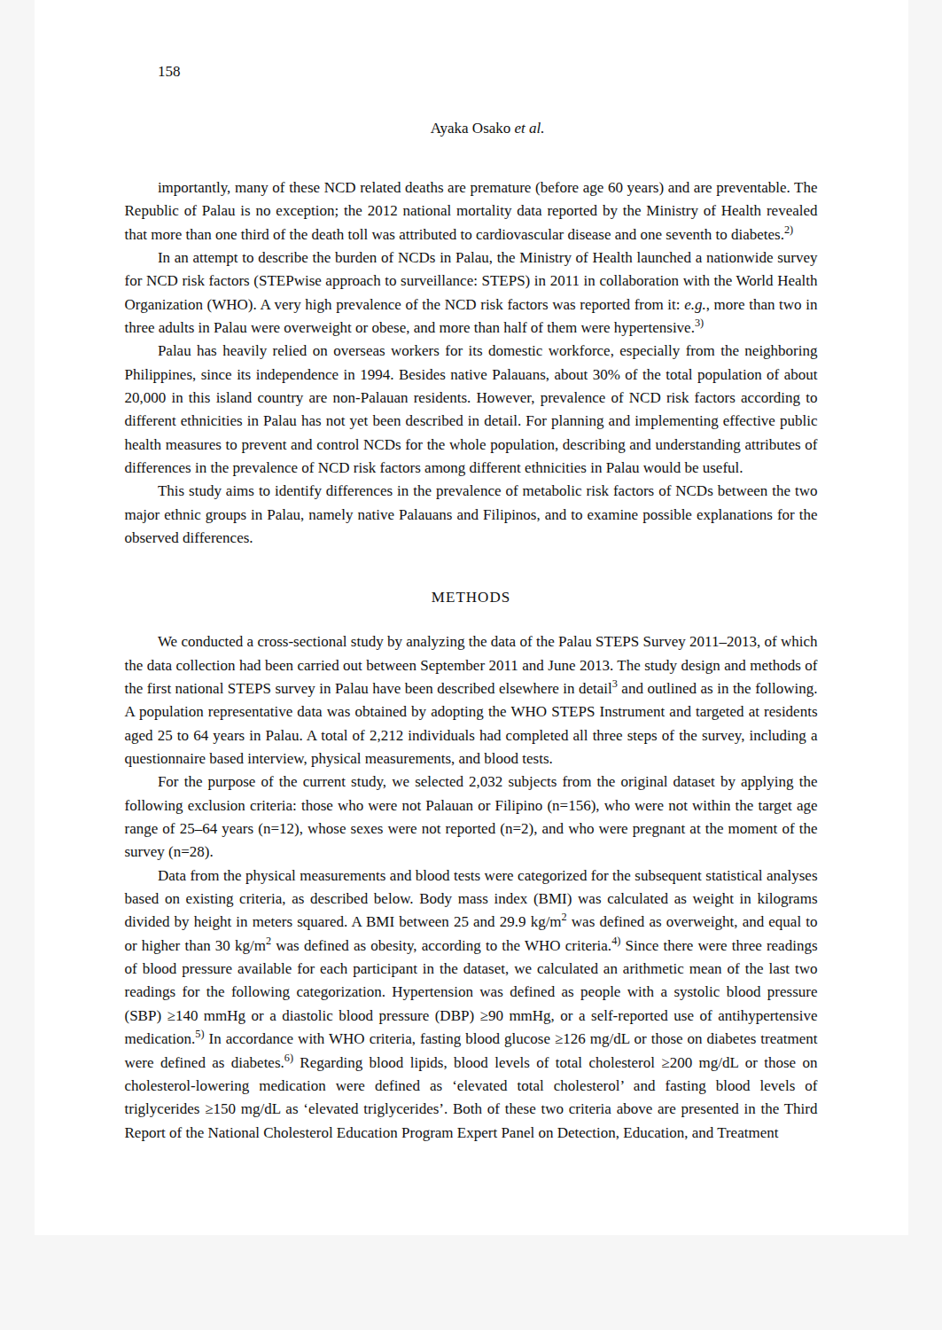158
Ayaka Osako et al.
importantly, many of these NCD related deaths are premature (before age 60 years) and are preventable. The Republic of Palau is no exception; the 2012 national mortality data reported by the Ministry of Health revealed that more than one third of the death toll was attributed to cardiovascular disease and one seventh to diabetes.2)
In an attempt to describe the burden of NCDs in Palau, the Ministry of Health launched a nationwide survey for NCD risk factors (STEPwise approach to surveillance: STEPS) in 2011 in collaboration with the World Health Organization (WHO). A very high prevalence of the NCD risk factors was reported from it: e.g., more than two in three adults in Palau were overweight or obese, and more than half of them were hypertensive.3)
Palau has heavily relied on overseas workers for its domestic workforce, especially from the neighboring Philippines, since its independence in 1994. Besides native Palauans, about 30% of the total population of about 20,000 in this island country are non-Palauan residents. However, prevalence of NCD risk factors according to different ethnicities in Palau has not yet been described in detail. For planning and implementing effective public health measures to prevent and control NCDs for the whole population, describing and understanding attributes of differences in the prevalence of NCD risk factors among different ethnicities in Palau would be useful.
This study aims to identify differences in the prevalence of metabolic risk factors of NCDs between the two major ethnic groups in Palau, namely native Palauans and Filipinos, and to examine possible explanations for the observed differences.
METHODS
We conducted a cross-sectional study by analyzing the data of the Palau STEPS Survey 2011–2013, of which the data collection had been carried out between September 2011 and June 2013. The study design and methods of the first national STEPS survey in Palau have been described elsewhere in detail3 and outlined as in the following. A population representative data was obtained by adopting the WHO STEPS Instrument and targeted at residents aged 25 to 64 years in Palau. A total of 2,212 individuals had completed all three steps of the survey, including a questionnaire based interview, physical measurements, and blood tests.
For the purpose of the current study, we selected 2,032 subjects from the original dataset by applying the following exclusion criteria: those who were not Palauan or Filipino (n=156), who were not within the target age range of 25–64 years (n=12), whose sexes were not reported (n=2), and who were pregnant at the moment of the survey (n=28).
Data from the physical measurements and blood tests were categorized for the subsequent statistical analyses based on existing criteria, as described below. Body mass index (BMI) was calculated as weight in kilograms divided by height in meters squared. A BMI between 25 and 29.9 kg/m2 was defined as overweight, and equal to or higher than 30 kg/m2 was defined as obesity, according to the WHO criteria.4) Since there were three readings of blood pressure available for each participant in the dataset, we calculated an arithmetic mean of the last two readings for the following categorization. Hypertension was defined as people with a systolic blood pressure (SBP) ≥140 mmHg or a diastolic blood pressure (DBP) ≥90 mmHg, or a self-reported use of antihypertensive medication.5) In accordance with WHO criteria, fasting blood glucose ≥126 mg/dL or those on diabetes treatment were defined as diabetes.6) Regarding blood lipids, blood levels of total cholesterol ≥200 mg/dL or those on cholesterol-lowering medication were defined as ‘elevated total cholesterol’ and fasting blood levels of triglycerides ≥150 mg/dL as ‘elevated triglycerides’. Both of these two criteria above are presented in the Third Report of the National Cholesterol Education Program Expert Panel on Detection, Education, and Treatment